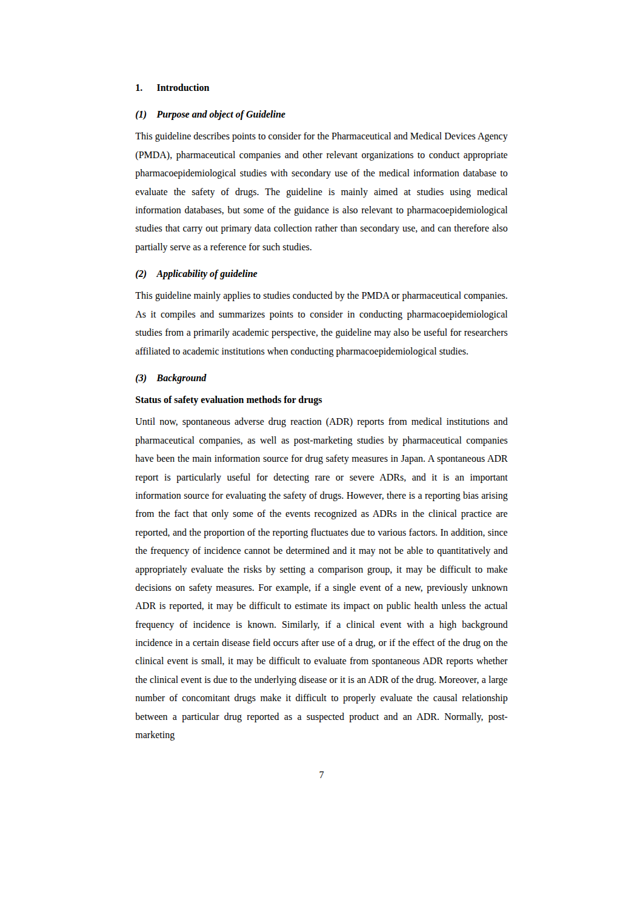1. Introduction
(1) Purpose and object of Guideline
This guideline describes points to consider for the Pharmaceutical and Medical Devices Agency (PMDA), pharmaceutical companies and other relevant organizations to conduct appropriate pharmacoepidemiological studies with secondary use of the medical information database to evaluate the safety of drugs. The guideline is mainly aimed at studies using medical information databases, but some of the guidance is also relevant to pharmacoepidemiological studies that carry out primary data collection rather than secondary use, and can therefore also partially serve as a reference for such studies.
(2) Applicability of guideline
This guideline mainly applies to studies conducted by the PMDA or pharmaceutical companies. As it compiles and summarizes points to consider in conducting pharmacoepidemiological studies from a primarily academic perspective, the guideline may also be useful for researchers affiliated to academic institutions when conducting pharmacoepidemiological studies.
(3) Background
Status of safety evaluation methods for drugs
Until now, spontaneous adverse drug reaction (ADR) reports from medical institutions and pharmaceutical companies, as well as post-marketing studies by pharmaceutical companies have been the main information source for drug safety measures in Japan. A spontaneous ADR report is particularly useful for detecting rare or severe ADRs, and it is an important information source for evaluating the safety of drugs. However, there is a reporting bias arising from the fact that only some of the events recognized as ADRs in the clinical practice are reported, and the proportion of the reporting fluctuates due to various factors. In addition, since the frequency of incidence cannot be determined and it may not be able to quantitatively and appropriately evaluate the risks by setting a comparison group, it may be difficult to make decisions on safety measures. For example, if a single event of a new, previously unknown ADR is reported, it may be difficult to estimate its impact on public health unless the actual frequency of incidence is known. Similarly, if a clinical event with a high background incidence in a certain disease field occurs after use of a drug, or if the effect of the drug on the clinical event is small, it may be difficult to evaluate from spontaneous ADR reports whether the clinical event is due to the underlying disease or it is an ADR of the drug. Moreover, a large number of concomitant drugs make it difficult to properly evaluate the causal relationship between a particular drug reported as a suspected product and an ADR. Normally, post-marketing
7